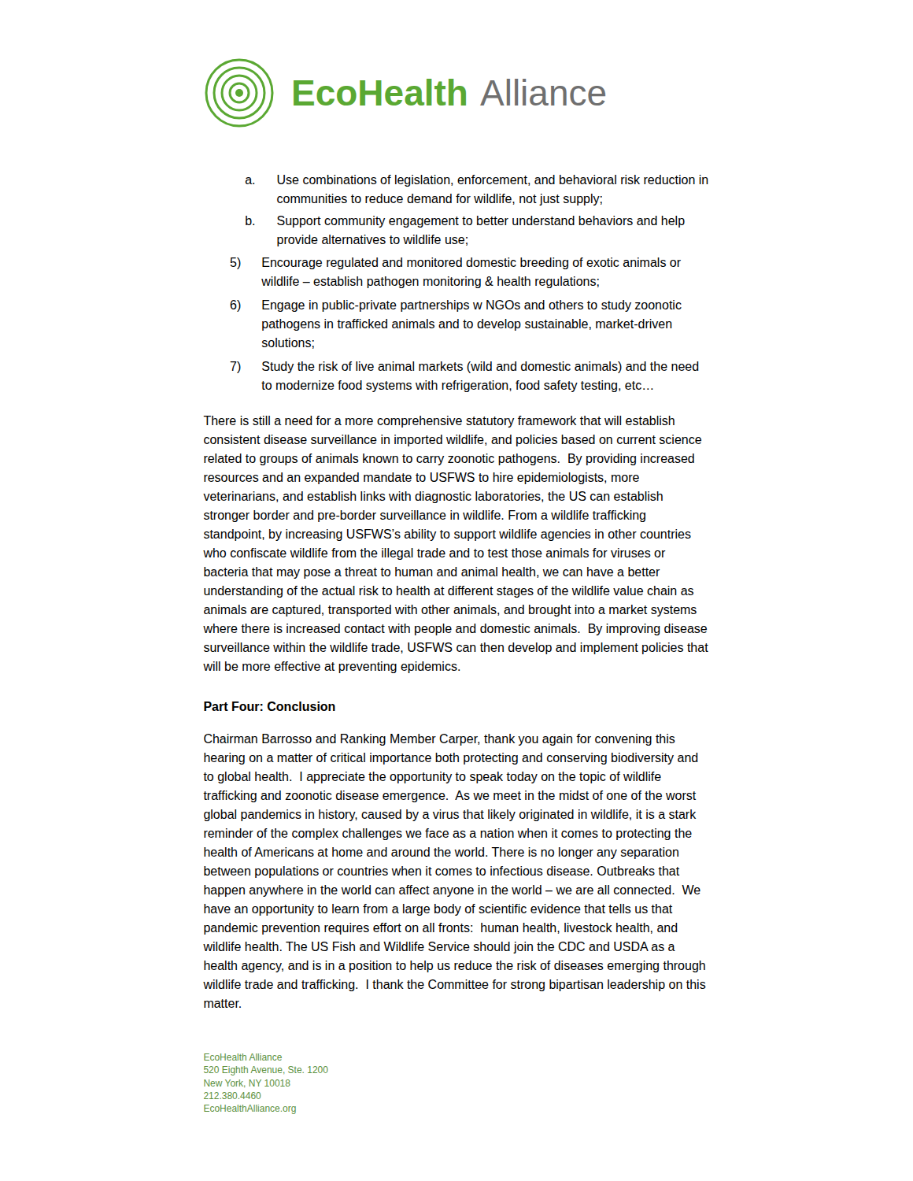EcoHealth Alliance
a. Use combinations of legislation, enforcement, and behavioral risk reduction in communities to reduce demand for wildlife, not just supply;
b. Support community engagement to better understand behaviors and help provide alternatives to wildlife use;
5) Encourage regulated and monitored domestic breeding of exotic animals or wildlife – establish pathogen monitoring & health regulations;
6) Engage in public-private partnerships w NGOs and others to study zoonotic pathogens in trafficked animals and to develop sustainable, market-driven solutions;
7) Study the risk of live animal markets (wild and domestic animals) and the need to modernize food systems with refrigeration, food safety testing, etc…
There is still a need for a more comprehensive statutory framework that will establish consistent disease surveillance in imported wildlife, and policies based on current science related to groups of animals known to carry zoonotic pathogens. By providing increased resources and an expanded mandate to USFWS to hire epidemiologists, more veterinarians, and establish links with diagnostic laboratories, the US can establish stronger border and pre-border surveillance in wildlife. From a wildlife trafficking standpoint, by increasing USFWS’s ability to support wildlife agencies in other countries who confiscate wildlife from the illegal trade and to test those animals for viruses or bacteria that may pose a threat to human and animal health, we can have a better understanding of the actual risk to health at different stages of the wildlife value chain as animals are captured, transported with other animals, and brought into a market systems where there is increased contact with people and domestic animals. By improving disease surveillance within the wildlife trade, USFWS can then develop and implement policies that will be more effective at preventing epidemics.
Part Four: Conclusion
Chairman Barrosso and Ranking Member Carper, thank you again for convening this hearing on a matter of critical importance both protecting and conserving biodiversity and to global health. I appreciate the opportunity to speak today on the topic of wildlife trafficking and zoonotic disease emergence. As we meet in the midst of one of the worst global pandemics in history, caused by a virus that likely originated in wildlife, it is a stark reminder of the complex challenges we face as a nation when it comes to protecting the health of Americans at home and around the world. There is no longer any separation between populations or countries when it comes to infectious disease. Outbreaks that happen anywhere in the world can affect anyone in the world – we are all connected. We have an opportunity to learn from a large body of scientific evidence that tells us that pandemic prevention requires effort on all fronts: human health, livestock health, and wildlife health. The US Fish and Wildlife Service should join the CDC and USDA as a health agency, and is in a position to help us reduce the risk of diseases emerging through wildlife trade and trafficking. I thank the Committee for strong bipartisan leadership on this matter.
EcoHealth Alliance
520 Eighth Avenue, Ste. 1200
New York, NY 10018
212.380.4460
EcoHealthAlliance.org